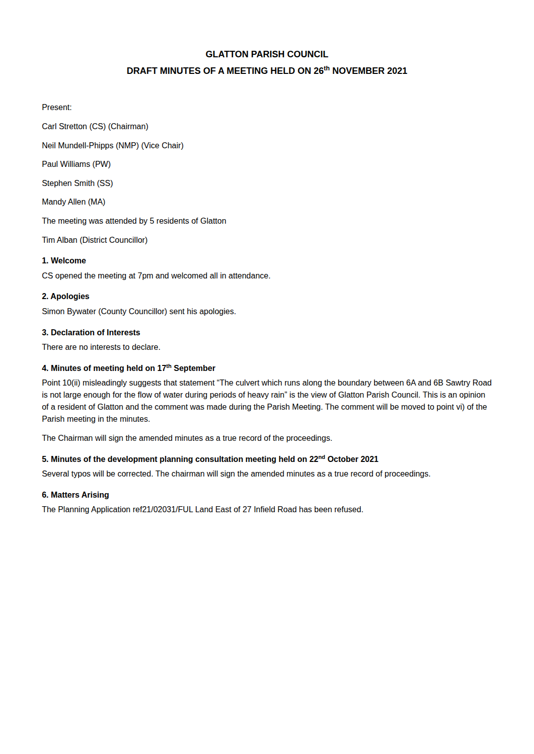GLATTON PARISH COUNCIL
DRAFT MINUTES OF A MEETING HELD ON 26th NOVEMBER 2021
Present:
Carl Stretton (CS) (Chairman)
Neil Mundell-Phipps (NMP) (Vice Chair)
Paul Williams (PW)
Stephen Smith (SS)
Mandy Allen (MA)
The meeting was attended by 5 residents of Glatton
Tim Alban (District Councillor)
1. Welcome
CS opened the meeting at 7pm and welcomed all in attendance.
2. Apologies
Simon Bywater (County Councillor) sent his apologies.
3. Declaration of Interests
There are no interests to declare.
4. Minutes of meeting held on 17th September
Point 10(ii) misleadingly suggests that statement “The culvert which runs along the boundary between 6A and 6B Sawtry Road is not large enough for the flow of water during periods of heavy rain” is the view of Glatton Parish Council. This is an opinion of a resident of Glatton and the comment was made during the Parish Meeting. The comment will be moved to point vi) of the Parish meeting in the minutes.
The Chairman will sign the amended minutes as a true record of the proceedings.
5. Minutes of the development planning consultation meeting held on 22nd October 2021
Several typos will be corrected. The chairman will sign the amended minutes as a true record of proceedings.
6. Matters Arising
The Planning Application ref21/02031/FUL Land East of 27 Infield Road has been refused.